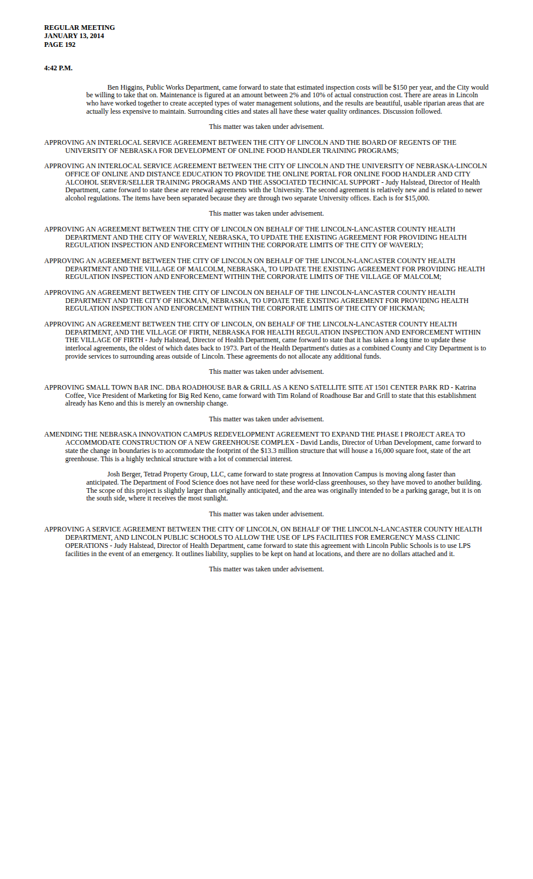REGULAR MEETING
JANUARY 13, 2014
PAGE 192
4:42 P.M.
Ben Higgins, Public Works Department, came forward to state that estimated inspection costs will be $150 per year, and the City would be willing to take that on. Maintenance is figured at an amount between 2% and 10% of actual construction cost. There are areas in Lincoln who have worked together to create accepted types of water management solutions, and the results are beautiful, usable riparian areas that are actually less expensive to maintain. Surrounding cities and states all have these water quality ordinances. Discussion followed.
This matter was taken under advisement.
APPROVING AN INTERLOCAL SERVICE AGREEMENT BETWEEN THE CITY OF LINCOLN AND THE BOARD OF REGENTS OF THE UNIVERSITY OF NEBRASKA FOR DEVELOPMENT OF ONLINE FOOD HANDLER TRAINING PROGRAMS;
APPROVING AN INTERLOCAL SERVICE AGREEMENT BETWEEN THE CITY OF LINCOLN AND THE UNIVERSITY OF NEBRASKA-LINCOLN OFFICE OF ONLINE AND DISTANCE EDUCATION TO PROVIDE THE ONLINE PORTAL FOR ONLINE FOOD HANDLER AND CITY ALCOHOL SERVER/SELLER TRAINING PROGRAMS AND THE ASSOCIATED TECHNICAL SUPPORT - Judy Halstead, Director of Health Department, came forward to state these are renewal agreements with the University. The second agreement is relatively new and is related to newer alcohol regulations. The items have been separated because they are through two separate University offices. Each is for $15,000.
This matter was taken under advisement.
APPROVING AN AGREEMENT BETWEEN THE CITY OF LINCOLN ON BEHALF OF THE LINCOLN-LANCASTER COUNTY HEALTH DEPARTMENT AND THE CITY OF WAVERLY, NEBRASKA, TO UPDATE THE EXISTING AGREEMENT FOR PROVIDING HEALTH REGULATION INSPECTION AND ENFORCEMENT WITHIN THE CORPORATE LIMITS OF THE CITY OF WAVERLY;
APPROVING AN AGREEMENT BETWEEN THE CITY OF LINCOLN ON BEHALF OF THE LINCOLN-LANCASTER COUNTY HEALTH DEPARTMENT AND THE VILLAGE OF MALCOLM, NEBRASKA, TO UPDATE THE EXISTING AGREEMENT FOR PROVIDING HEALTH REGULATION INSPECTION AND ENFORCEMENT WITHIN THE CORPORATE LIMITS OF THE VILLAGE OF MALCOLM;
APPROVING AN AGREEMENT BETWEEN THE CITY OF LINCOLN ON BEHALF OF THE LINCOLN-LANCASTER COUNTY HEALTH DEPARTMENT AND THE CITY OF HICKMAN, NEBRASKA, TO UPDATE THE EXISTING AGREEMENT FOR PROVIDING HEALTH REGULATION INSPECTION AND ENFORCEMENT WITHIN THE CORPORATE LIMITS OF THE CITY OF HICKMAN;
APPROVING AN AGREEMENT BETWEEN THE CITY OF LINCOLN, ON BEHALF OF THE LINCOLN-LANCASTER COUNTY HEALTH DEPARTMENT, AND THE VILLAGE OF FIRTH, NEBRASKA FOR HEALTH REGULATION INSPECTION AND ENFORCEMENT WITHIN THE VILLAGE OF FIRTH - Judy Halstead, Director of Health Department, came forward to state that it has taken a long time to update these interlocal agreements, the oldest of which dates back to 1973. Part of the Health Department's duties as a combined County and City Department is to provide services to surrounding areas outside of Lincoln. These agreements do not allocate any additional funds.
This matter was taken under advisement.
APPROVING SMALL TOWN BAR INC. DBA ROADHOUSE BAR & GRILL AS A KENO SATELLITE SITE AT 1501 CENTER PARK RD - Katrina Coffee, Vice President of Marketing for Big Red Keno, came forward with Tim Roland of Roadhouse Bar and Grill to state that this establishment already has Keno and this is merely an ownership change.
This matter was taken under advisement.
AMENDING THE NEBRASKA INNOVATION CAMPUS REDEVELOPMENT AGREEMENT TO EXPAND THE PHASE I PROJECT AREA TO ACCOMMODATE CONSTRUCTION OF A NEW GREENHOUSE COMPLEX - David Landis, Director of Urban Development, came forward to state the change in boundaries is to accommodate the footprint of the $13.3 million structure that will house a 16,000 square foot, state of the art greenhouse. This is a highly technical structure with a lot of commercial interest.
Josh Berger, Tetrad Property Group, LLC, came forward to state progress at Innovation Campus is moving along faster than anticipated. The Department of Food Science does not have need for these world-class greenhouses, so they have moved to another building. The scope of this project is slightly larger than originally anticipated, and the area was originally intended to be a parking garage, but it is on the south side, where it receives the most sunlight.
This matter was taken under advisement.
APPROVING A SERVICE AGREEMENT BETWEEN THE CITY OF LINCOLN, ON BEHALF OF THE LINCOLN-LANCASTER COUNTY HEALTH DEPARTMENT, AND LINCOLN PUBLIC SCHOOLS TO ALLOW THE USE OF LPS FACILITIES FOR EMERGENCY MASS CLINIC OPERATIONS - Judy Halstead, Director of Health Department, came forward to state this agreement with Lincoln Public Schools is to use LPS facilities in the event of an emergency. It outlines liability, supplies to be kept on hand at locations, and there are no dollars attached and it.
This matter was taken under advisement.